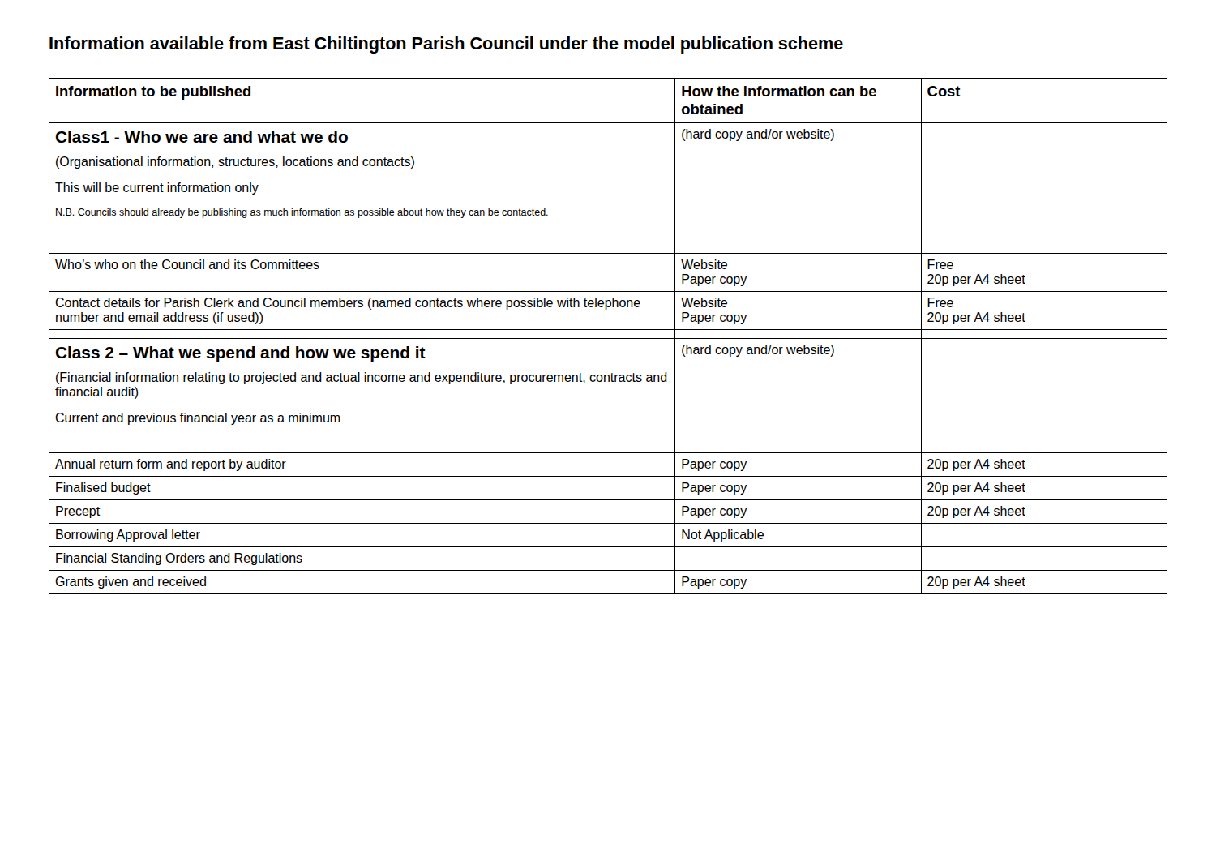Information available from East Chiltington Parish Council under the model publication scheme
| Information to be published | How the information can be obtained | Cost |
| --- | --- | --- |
| Class1 - Who we are and what we do (Organisational information, structures, locations and contacts) This will be current information only N.B. Councils should already be publishing as much information as possible about how they can be contacted. | (hard copy and/or website) | |
| Who’s who on the Council and its Committees | Website Paper copy | Free 20p per A4 sheet |
| Contact details for Parish Clerk and Council members (named contacts where possible with telephone number and email address (if used)) | Website Paper copy | Free 20p per A4 sheet |
| Class 2 – What we spend and how we spend it (Financial information relating to projected and actual income and expenditure, procurement, contracts and financial audit) Current and previous financial year as a minimum | (hard copy and/or website) | |
| Annual return form and report by auditor | Paper copy | 20p per A4 sheet |
| Finalised budget | Paper copy | 20p per A4 sheet |
| Precept | Paper copy | 20p per A4 sheet |
| Borrowing Approval letter | Not Applicable | |
| Financial Standing Orders and Regulations | | |
| Grants given and received | Paper copy | 20p per A4 sheet |